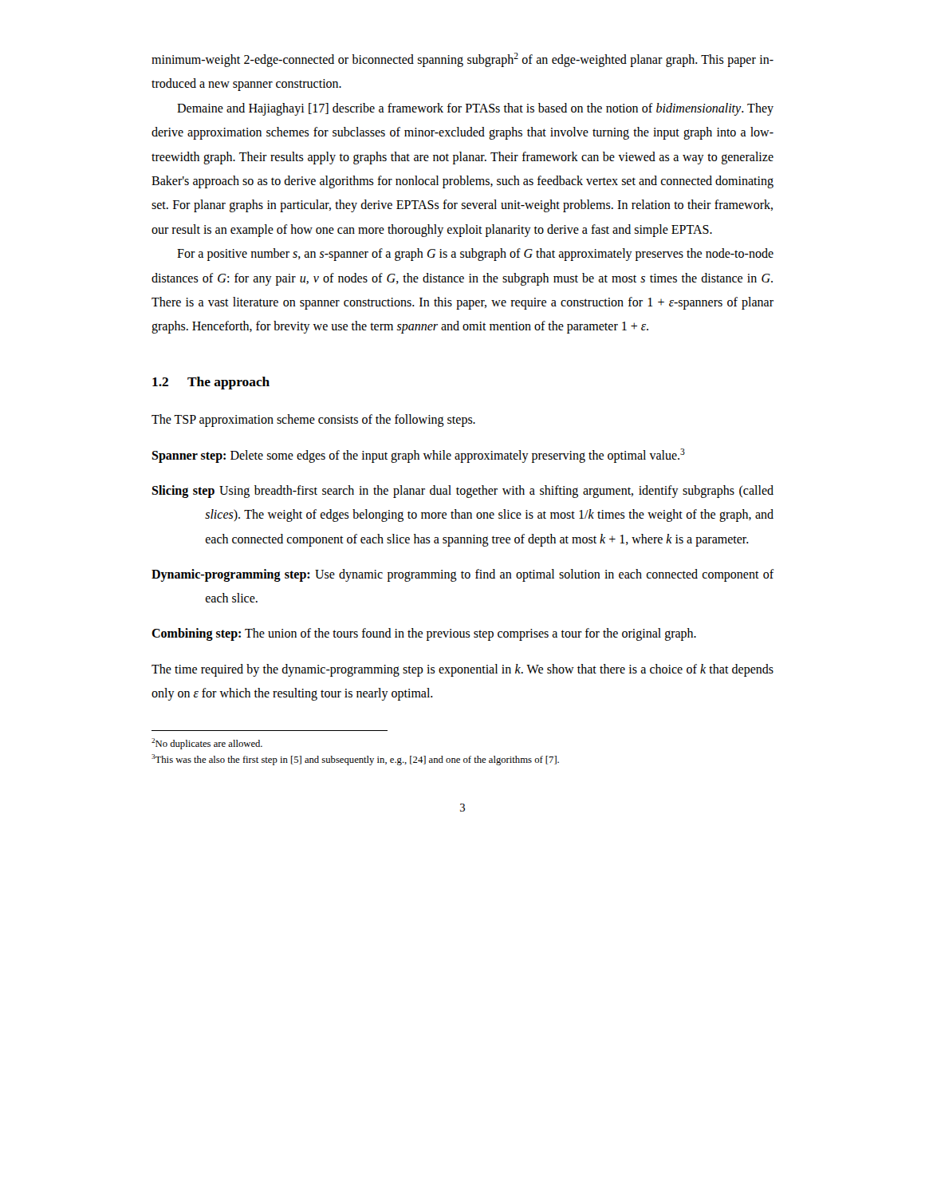minimum-weight 2-edge-connected or biconnected spanning subgraph2 of an edge-weighted planar graph. This paper introduced a new spanner construction.
Demaine and Hajiaghayi [17] describe a framework for PTASs that is based on the notion of bidimensionality. They derive approximation schemes for subclasses of minor-excluded graphs that involve turning the input graph into a low-treewidth graph. Their results apply to graphs that are not planar. Their framework can be viewed as a way to generalize Baker's approach so as to derive algorithms for nonlocal problems, such as feedback vertex set and connected dominating set. For planar graphs in particular, they derive EPTASs for several unit-weight problems. In relation to their framework, our result is an example of how one can more thoroughly exploit planarity to derive a fast and simple EPTAS.
For a positive number s, an s-spanner of a graph G is a subgraph of G that approximately preserves the node-to-node distances of G: for any pair u, v of nodes of G, the distance in the subgraph must be at most s times the distance in G. There is a vast literature on spanner constructions. In this paper, we require a construction for 1 + ε-spanners of planar graphs. Henceforth, for brevity we use the term spanner and omit mention of the parameter 1 + ε.
1.2 The approach
The TSP approximation scheme consists of the following steps.
Spanner step: Delete some edges of the input graph while approximately preserving the optimal value.3
Slicing step Using breadth-first search in the planar dual together with a shifting argument, identify subgraphs (called slices). The weight of edges belonging to more than one slice is at most 1/k times the weight of the graph, and each connected component of each slice has a spanning tree of depth at most k + 1, where k is a parameter.
Dynamic-programming step: Use dynamic programming to find an optimal solution in each connected component of each slice.
Combining step: The union of the tours found in the previous step comprises a tour for the original graph.
The time required by the dynamic-programming step is exponential in k. We show that there is a choice of k that depends only on ε for which the resulting tour is nearly optimal.
2No duplicates are allowed.
3This was the also the first step in [5] and subsequently in, e.g., [24] and one of the algorithms of [7].
3